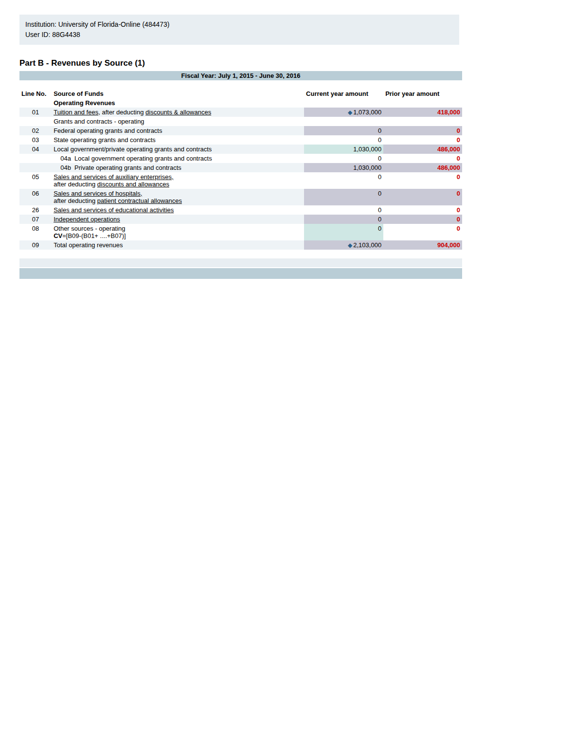Institution: University of Florida-Online (484473)
User ID: 88G4438
Part B - Revenues by Source (1)
| Fiscal Year: July 1, 2015 - June 30, 2016 |
| Line No. | Source of Funds | Current year amount | Prior year amount |
| | Operating Revenues | | |
| 01 | Tuition and fees, after deducting discounts & allowances | ◆ 1,073,000 | 418,000 |
| | Grants and contracts - operating | | |
| 02 | Federal operating grants and contracts | 0 | 0 |
| 03 | State operating grants and contracts | 0 | 0 |
| 04 | Local government/private operating grants and contracts | 1,030,000 | 486,000 |
| | 04a Local government operating grants and contracts | 0 | 0 |
| | 04b Private operating grants and contracts | 1,030,000 | 486,000 |
| 05 | Sales and services of auxiliary enterprises, after deducting discounts and allowances | 0 | 0 |
| 06 | Sales and services of hospitals, after deducting patient contractual allowances | 0 | 0 |
| 26 | Sales and services of educational activities | 0 | 0 |
| 07 | Independent operations | 0 | 0 |
| 08 | Other sources - operating CV =[B09-(B01+ ....+B07)] | 0 | 0 |
| 09 | Total operating revenues | ◆ 2,103,000 | 904,000 |